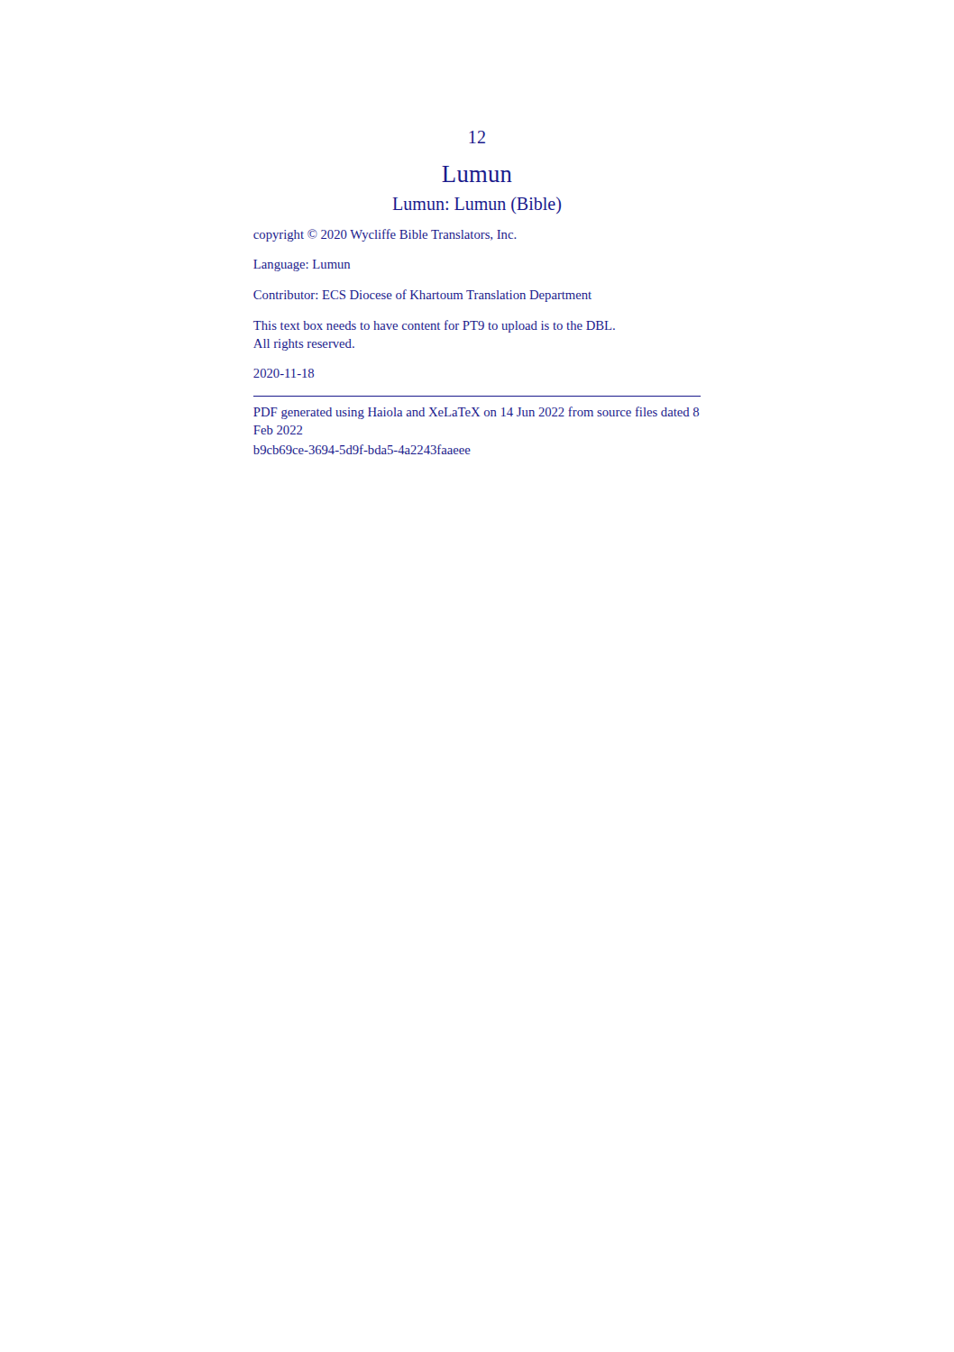12
Lumun
Lumun: Lumun (Bible)
copyright © 2020 Wycliffe Bible Translators, Inc.
Language: Lumun
Contributor: ECS Diocese of Khartoum Translation Department
This text box needs to have content for PT9 to upload is to the DBL.
All rights reserved.
2020-11-18
PDF generated using Haiola and XeLaTeX on 14 Jun 2022 from source files dated 8 Feb 2022
b9cb69ce-3694-5d9f-bda5-4a2243faaeee